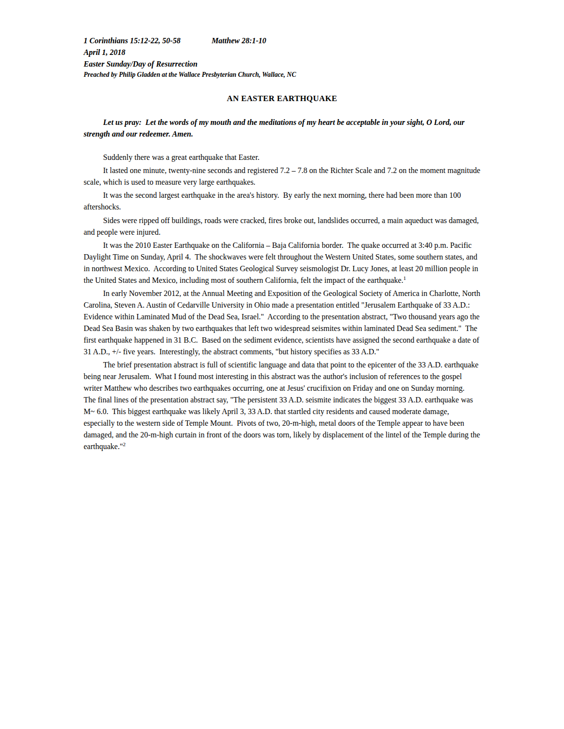1 Corinthians 15:12-22, 50-58 Matthew 28:1-10 April 1, 2018 Easter Sunday/Day of Resurrection Preached by Philip Gladden at the Wallace Presbyterian Church, Wallace, NC
AN EASTER EARTHQUAKE
Let us pray: Let the words of my mouth and the meditations of my heart be acceptable in your sight, O Lord, our strength and our redeemer. Amen.
Suddenly there was a great earthquake that Easter.
It lasted one minute, twenty-nine seconds and registered 7.2 – 7.8 on the Richter Scale and 7.2 on the moment magnitude scale, which is used to measure very large earthquakes.
It was the second largest earthquake in the area's history. By early the next morning, there had been more than 100 aftershocks.
Sides were ripped off buildings, roads were cracked, fires broke out, landslides occurred, a main aqueduct was damaged, and people were injured.
It was the 2010 Easter Earthquake on the California – Baja California border. The quake occurred at 3:40 p.m. Pacific Daylight Time on Sunday, April 4. The shockwaves were felt throughout the Western United States, some southern states, and in northwest Mexico. According to United States Geological Survey seismologist Dr. Lucy Jones, at least 20 million people in the United States and Mexico, including most of southern California, felt the impact of the earthquake.1
In early November 2012, at the Annual Meeting and Exposition of the Geological Society of America in Charlotte, North Carolina, Steven A. Austin of Cedarville University in Ohio made a presentation entitled "Jerusalem Earthquake of 33 A.D.: Evidence within Laminated Mud of the Dead Sea, Israel." According to the presentation abstract, "Two thousand years ago the Dead Sea Basin was shaken by two earthquakes that left two widespread seismites within laminated Dead Sea sediment." The first earthquake happened in 31 B.C. Based on the sediment evidence, scientists have assigned the second earthquake a date of 31 A.D., +/- five years. Interestingly, the abstract comments, "but history specifies as 33 A.D."
The brief presentation abstract is full of scientific language and data that point to the epicenter of the 33 A.D. earthquake being near Jerusalem. What I found most interesting in this abstract was the author's inclusion of references to the gospel writer Matthew who describes two earthquakes occurring, one at Jesus' crucifixion on Friday and one on Sunday morning. The final lines of the presentation abstract say, "The persistent 33 A.D. seismite indicates the biggest 33 A.D. earthquake was M~ 6.0. This biggest earthquake was likely April 3, 33 A.D. that startled city residents and caused moderate damage, especially to the western side of Temple Mount. Pivots of two, 20-m-high, metal doors of the Temple appear to have been damaged, and the 20-m-high curtain in front of the doors was torn, likely by displacement of the lintel of the Temple during the earthquake."2